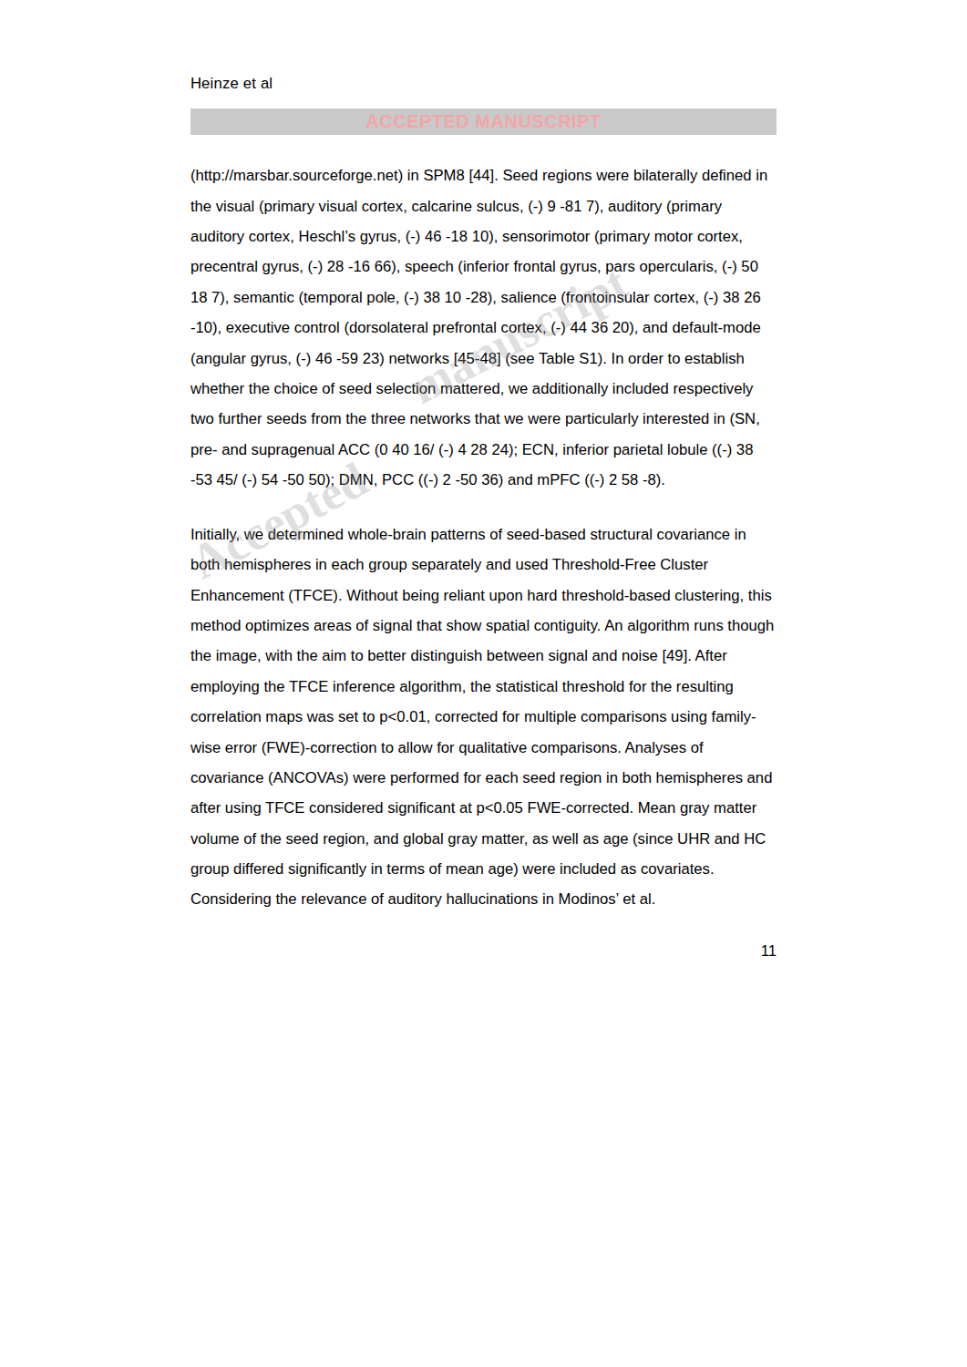Heinze et al
ACCEPTED MANUSCRIPT
manuscript Accepted
(http://marsbar.sourceforge.net) in SPM8 [44]. Seed regions were bilaterally defined in the visual (primary visual cortex, calcarine sulcus, (-) 9 -81 7), auditory (primary auditory cortex, Heschl’s gyrus, (-) 46 -18 10), sensorimotor (primary motor cortex, precentral gyrus, (-) 28 -16 66), speech (inferior frontal gyrus, pars opercularis, (-) 50 18 7), semantic (temporal pole, (-) 38 10 -28), salience (frontoinsular cortex, (-) 38 26 -10), executive control (dorsolateral prefrontal cortex, (-) 44 36 20), and default-mode (angular gyrus, (-) 46 -59 23) networks [45-48] (see Table S1). In order to establish whether the choice of seed selection mattered, we additionally included respectively two further seeds from the three networks that we were particularly interested in (SN, pre- and supragenual ACC (0 40 16/ (-) 4 28 24); ECN, inferior parietal lobule ((-) 38 -53 45/ (-) 54 -50 50); DMN, PCC ((-) 2 -50 36) and mPFC ((-) 2 58 -8).
Initially, we determined whole-brain patterns of seed-based structural covariance in both hemispheres in each group separately and used Threshold-Free Cluster Enhancement (TFCE). Without being reliant upon hard threshold-based clustering, this method optimizes areas of signal that show spatial contiguity. An algorithm runs though the image, with the aim to better distinguish between signal and noise [49]. After employing the TFCE inference algorithm, the statistical threshold for the resulting correlation maps was set to p<0.01, corrected for multiple comparisons using family-wise error (FWE)-correction to allow for qualitative comparisons. Analyses of covariance (ANCOVAs) were performed for each seed region in both hemispheres and after using TFCE considered significant at p<0.05 FWE-corrected. Mean gray matter volume of the seed region, and global gray matter, as well as age (since UHR and HC group differed significantly in terms of mean age) were included as covariates. Considering the relevance of auditory hallucinations in Modinos’ et al.
11